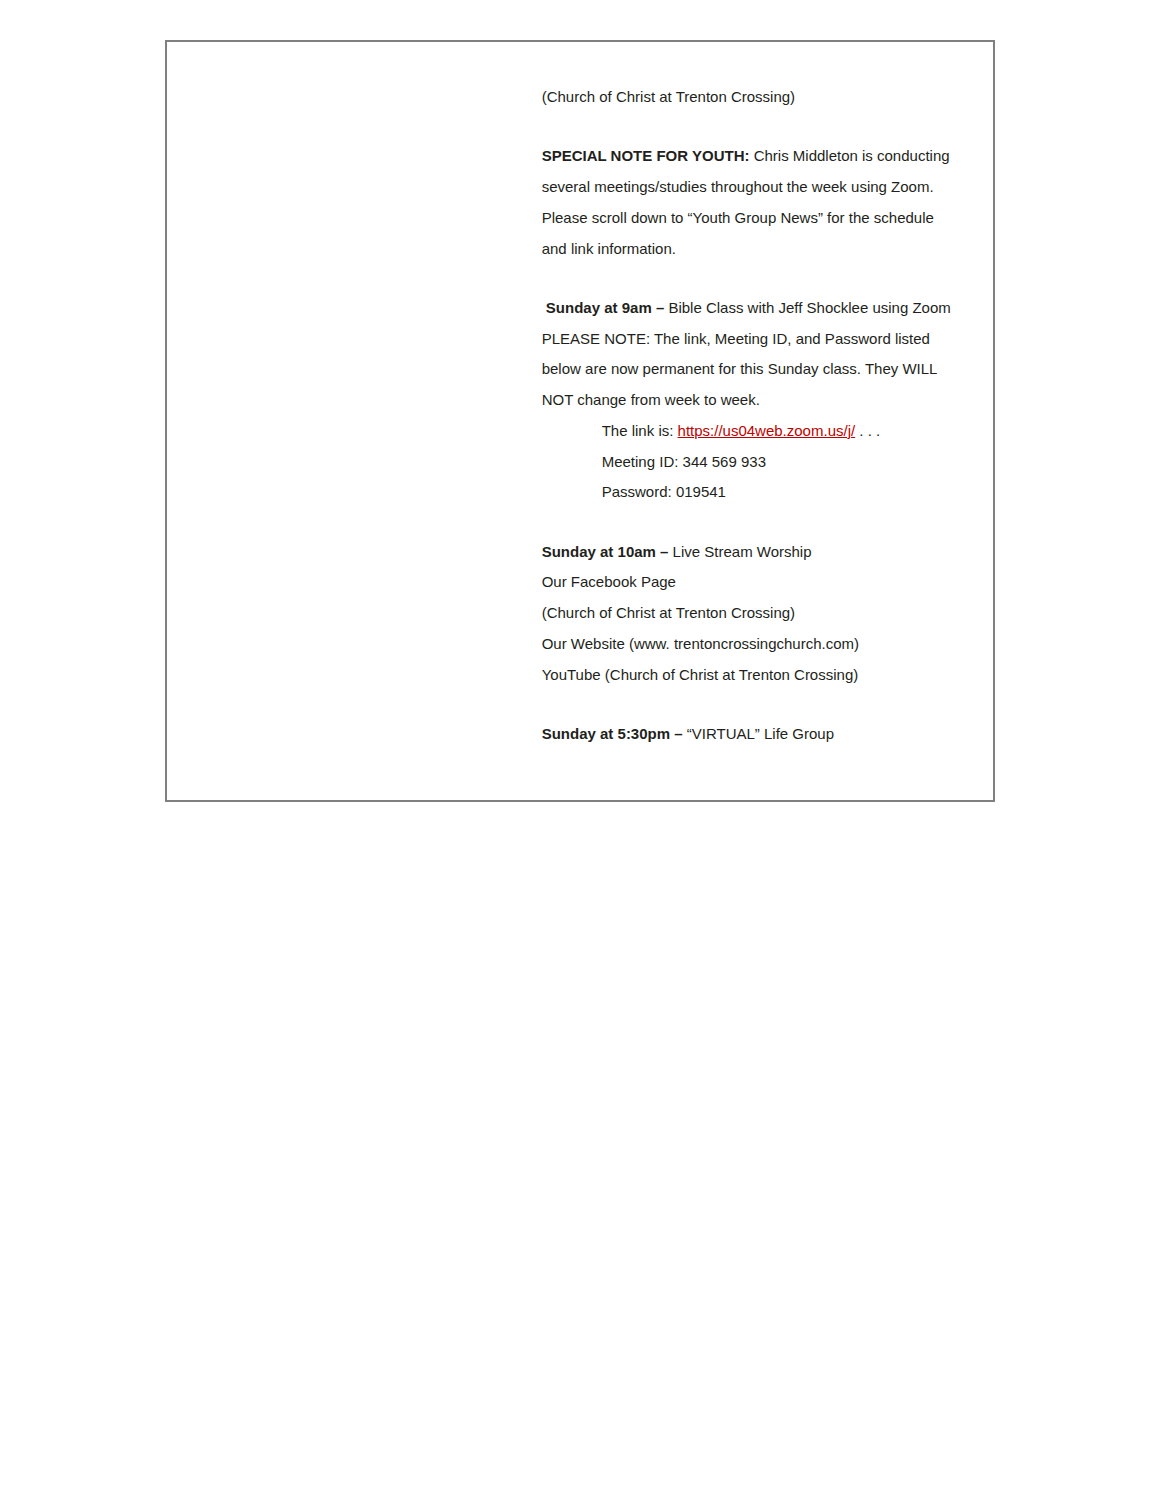(Church of Christ at Trenton Crossing)
SPECIAL NOTE FOR YOUTH: Chris Middleton is conducting several meetings/studies throughout the week using Zoom. Please scroll down to “Youth Group News” for the schedule and link information.
Sunday at 9am – Bible Class with Jeff Shocklee using Zoom
PLEASE NOTE: The link, Meeting ID, and Password listed below are now permanent for this Sunday class. They WILL NOT change from week to week.
The link is: https://us04web.zoom.us/j/ . . .
Meeting ID: 344 569 933
Password: 019541
Sunday at 10am – Live Stream Worship
Our Facebook Page
(Church of Christ at Trenton Crossing)
Our Website (www. trentoncrossingchurch.com)
YouTube (Church of Christ at Trenton Crossing)
Sunday at 5:30pm – “VIRTUAL” Life Group